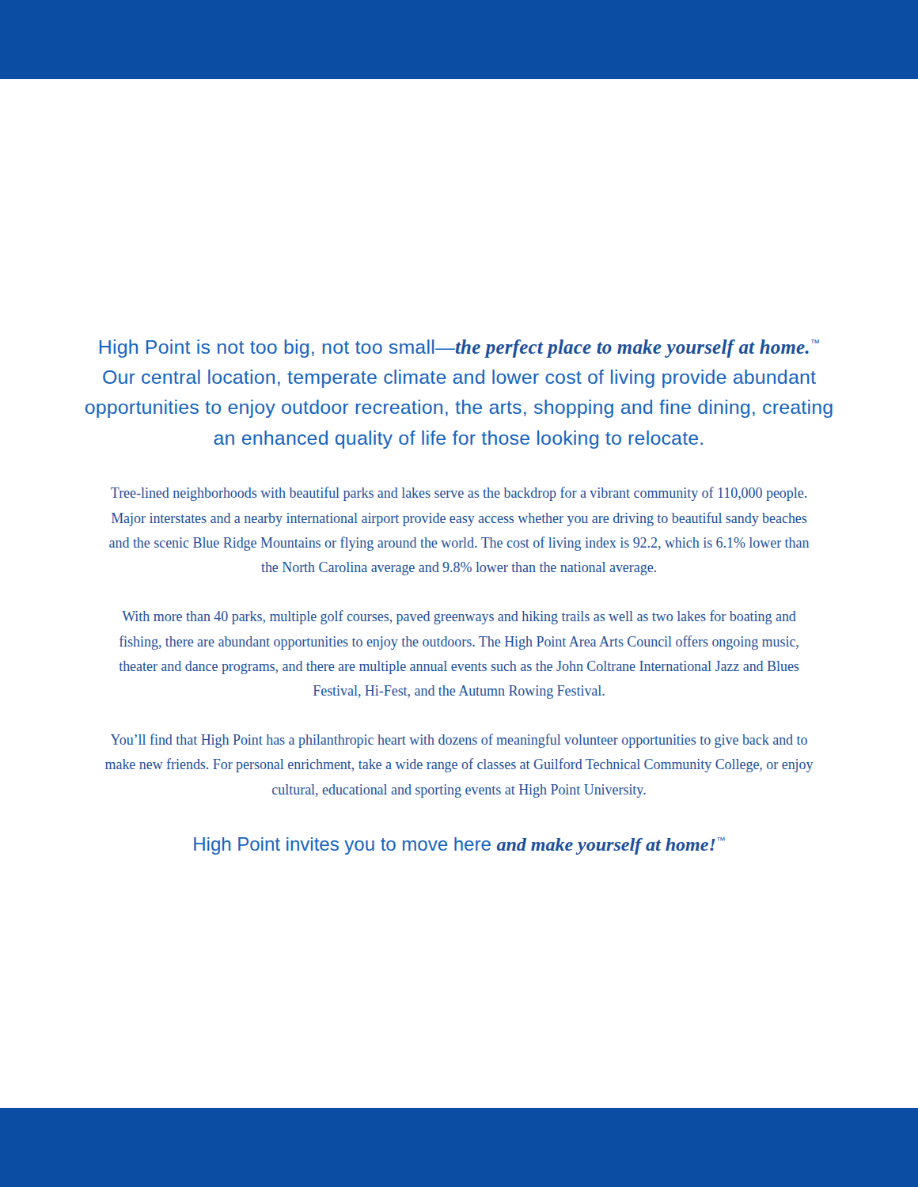High Point is not too big, not too small—the perfect place to make yourself at home.™ Our central location, temperate climate and lower cost of living provide abundant opportunities to enjoy outdoor recreation, the arts, shopping and fine dining, creating an enhanced quality of life for those looking to relocate.
Tree-lined neighborhoods with beautiful parks and lakes serve as the backdrop for a vibrant community of 110,000 people. Major interstates and a nearby international airport provide easy access whether you are driving to beautiful sandy beaches and the scenic Blue Ridge Mountains or flying around the world. The cost of living index is 92.2, which is 6.1% lower than the North Carolina average and 9.8% lower than the national average.
With more than 40 parks, multiple golf courses, paved greenways and hiking trails as well as two lakes for boating and fishing, there are abundant opportunities to enjoy the outdoors. The High Point Area Arts Council offers ongoing music, theater and dance programs, and there are multiple annual events such as the John Coltrane International Jazz and Blues Festival, Hi-Fest, and the Autumn Rowing Festival.
You’ll find that High Point has a philanthropic heart with dozens of meaningful volunteer opportunities to give back and to make new friends. For personal enrichment, take a wide range of classes at Guilford Technical Community College, or enjoy cultural, educational and sporting events at High Point University.
High Point invites you to move here and make yourself at home!™